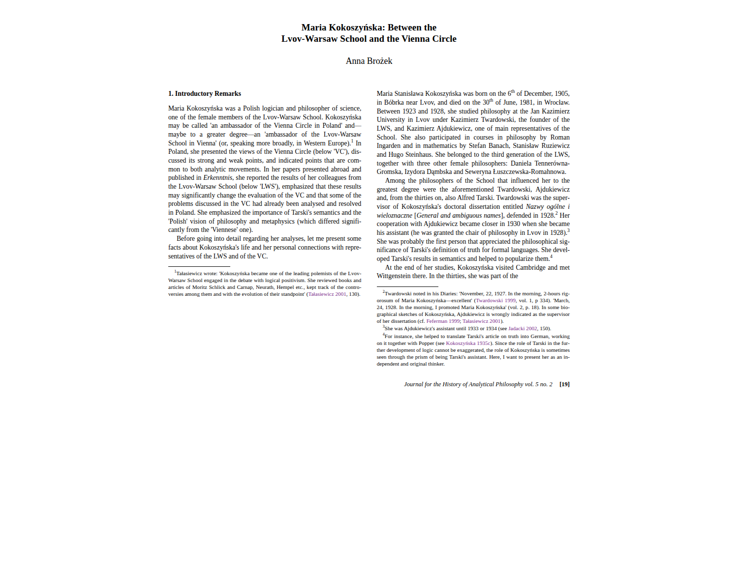Maria Kokoszyńska: Between the
Lvov-Warsaw School and the Vienna Circle
Anna Brożek
1. Introductory Remarks
Maria Kokoszyńska was a Polish logician and philosopher of science, one of the female members of the Lvov-Warsaw School. Kokoszyńska may be called 'an ambassador of the Vienna Circle in Poland' and—maybe to a greater degree—an 'ambassador of the Lvov-Warsaw School in Vienna' (or, speaking more broadly, in Western Europe).1 In Poland, she presented the views of the Vienna Circle (below 'VC'), discussed its strong and weak points, and indicated points that are common to both analytic movements. In her papers presented abroad and published in Erkenntnis, she reported the results of her colleagues from the Lvov-Warsaw School (below 'LWS'), emphasized that these results may significantly change the evaluation of the VC and that some of the problems discussed in the VC had already been analysed and resolved in Poland. She emphasized the importance of Tarski's semantics and the 'Polish' vision of philosophy and metaphysics (which differed significantly from the 'Viennese' one).
Before going into detail regarding her analyses, let me present some facts about Kokoszyńska's life and her personal connections with representatives of the LWS and of the VC.
1Tałasiewicz wrote: 'Kokoszyńska became one of the leading polemists of the Lvov-Warsaw School engaged in the debate with logical positivism. She reviewed books and articles of Moritz Schlick and Carnap, Neurath, Hempel etc., kept track of the controversies among them and with the evolution of their standpoint' (Tałasiewicz 2001, 130).
Maria Stanisława Kokoszyńska was born on the 6th of December, 1905, in Bóbrka near Lvov, and died on the 30th of June, 1981, in Wrocław. Between 1923 and 1928, she studied philosophy at the Jan Kazimierz University in Lvov under Kazimierz Twardowski, the founder of the LWS, and Kazimierz Ajdukiewicz, one of main representatives of the School. She also participated in courses in philosophy by Roman Ingarden and in mathematics by Stefan Banach, Stanisław Ruziewicz and Hugo Steinhaus. She belonged to the third generation of the LWS, together with three other female philosophers: Daniela Tennerówna-Gromska, Izydora Dąmbska and Seweryna Łuszczewska-Romahnowa.
Among the philosophers of the School that influenced her to the greatest degree were the aforementioned Twardowski, Ajdukiewicz and, from the thirties on, also Alfred Tarski. Twardowski was the supervisor of Kokoszyńska's doctoral dissertation entitled Nazwy ogólne i wieloznaczne [General and ambiguous names], defended in 1928.2 Her cooperation with Ajdukiewicz became closer in 1930 when she became his assistant (he was granted the chair of philosophy in Lvov in 1928).3 She was probably the first person that appreciated the philosophical significance of Tarski's definition of truth for formal languages. She developed Tarski's results in semantics and helped to popularize them.4
At the end of her studies, Kokoszyńska visited Cambridge and met Wittgenstein there. In the thirties, she was part of the
2Twardowski noted in his Diaries: 'November, 22, 1927. In the morning, 2-hours rigorosum of Maria Kokoszyńska—excellent' (Twardowski 1999, vol. 1, p 334). 'March, 24, 1928. In the morning, I promoted Maria Kokoszyńska' (vol. 2, p. 18). In some biographical sketches of Kokoszyńska, Ajdukiewicz is wrongly indicated as the supervisor of her dissertation (cf. Feferman 1999; Tałasiewicz 2001).
3She was Ajdukiewicz's assistant until 1933 or 1934 (see Jadacki 2002, 150).
4For instance, she helped to translate Tarski's article on truth into German, working on it together with Popper (see Kokoszyńska 1935c). Since the role of Tarski in the further development of logic cannot be exaggerated, the role of Kokoszyńska is sometimes seen through the prism of being Tarski's assistant. Here, I want to present her as an independent and original thinker.
Journal for the History of Analytical Philosophy vol. 5 no. 2 [19]